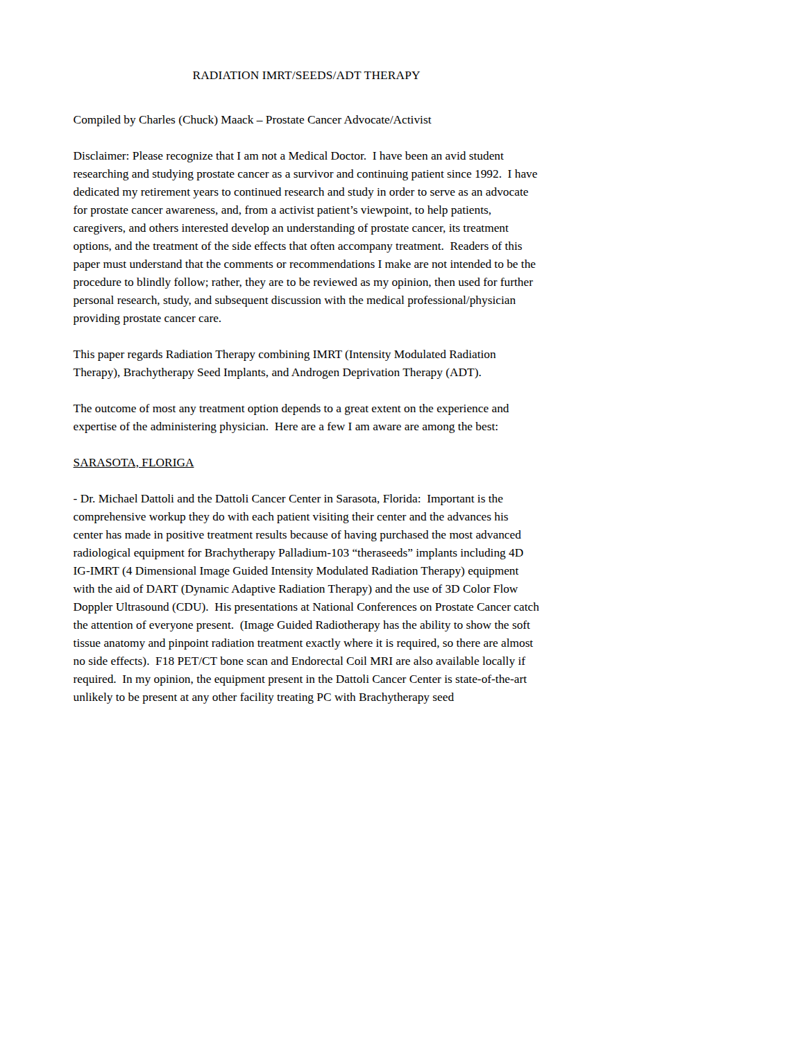RADIATION IMRT/SEEDS/ADT THERAPY
Compiled by Charles (Chuck) Maack – Prostate Cancer Advocate/Activist
Disclaimer: Please recognize that I am not a Medical Doctor. I have been an avid student researching and studying prostate cancer as a survivor and continuing patient since 1992. I have dedicated my retirement years to continued research and study in order to serve as an advocate for prostate cancer awareness, and, from a activist patient’s viewpoint, to help patients, caregivers, and others interested develop an understanding of prostate cancer, its treatment options, and the treatment of the side effects that often accompany treatment. Readers of this paper must understand that the comments or recommendations I make are not intended to be the procedure to blindly follow; rather, they are to be reviewed as my opinion, then used for further personal research, study, and subsequent discussion with the medical professional/physician providing prostate cancer care.
This paper regards Radiation Therapy combining IMRT (Intensity Modulated Radiation Therapy), Brachytherapy Seed Implants, and Androgen Deprivation Therapy (ADT).
The outcome of most any treatment option depends to a great extent on the experience and expertise of the administering physician. Here are a few I am aware are among the best:
SARASOTA, FLORIGA
- Dr. Michael Dattoli and the Dattoli Cancer Center in Sarasota, Florida: Important is the comprehensive workup they do with each patient visiting their center and the advances his center has made in positive treatment results because of having purchased the most advanced radiological equipment for Brachytherapy Palladium-103 “theraseeds” implants including 4D IG-IMRT (4 Dimensional Image Guided Intensity Modulated Radiation Therapy) equipment with the aid of DART (Dynamic Adaptive Radiation Therapy) and the use of 3D Color Flow Doppler Ultrasound (CDU). His presentations at National Conferences on Prostate Cancer catch the attention of everyone present. (Image Guided Radiotherapy has the ability to show the soft tissue anatomy and pinpoint radiation treatment exactly where it is required, so there are almost no side effects). F18 PET/CT bone scan and Endorectal Coil MRI are also available locally if required. In my opinion, the equipment present in the Dattoli Cancer Center is state-of-the-art unlikely to be present at any other facility treating PC with Brachytherapy seed